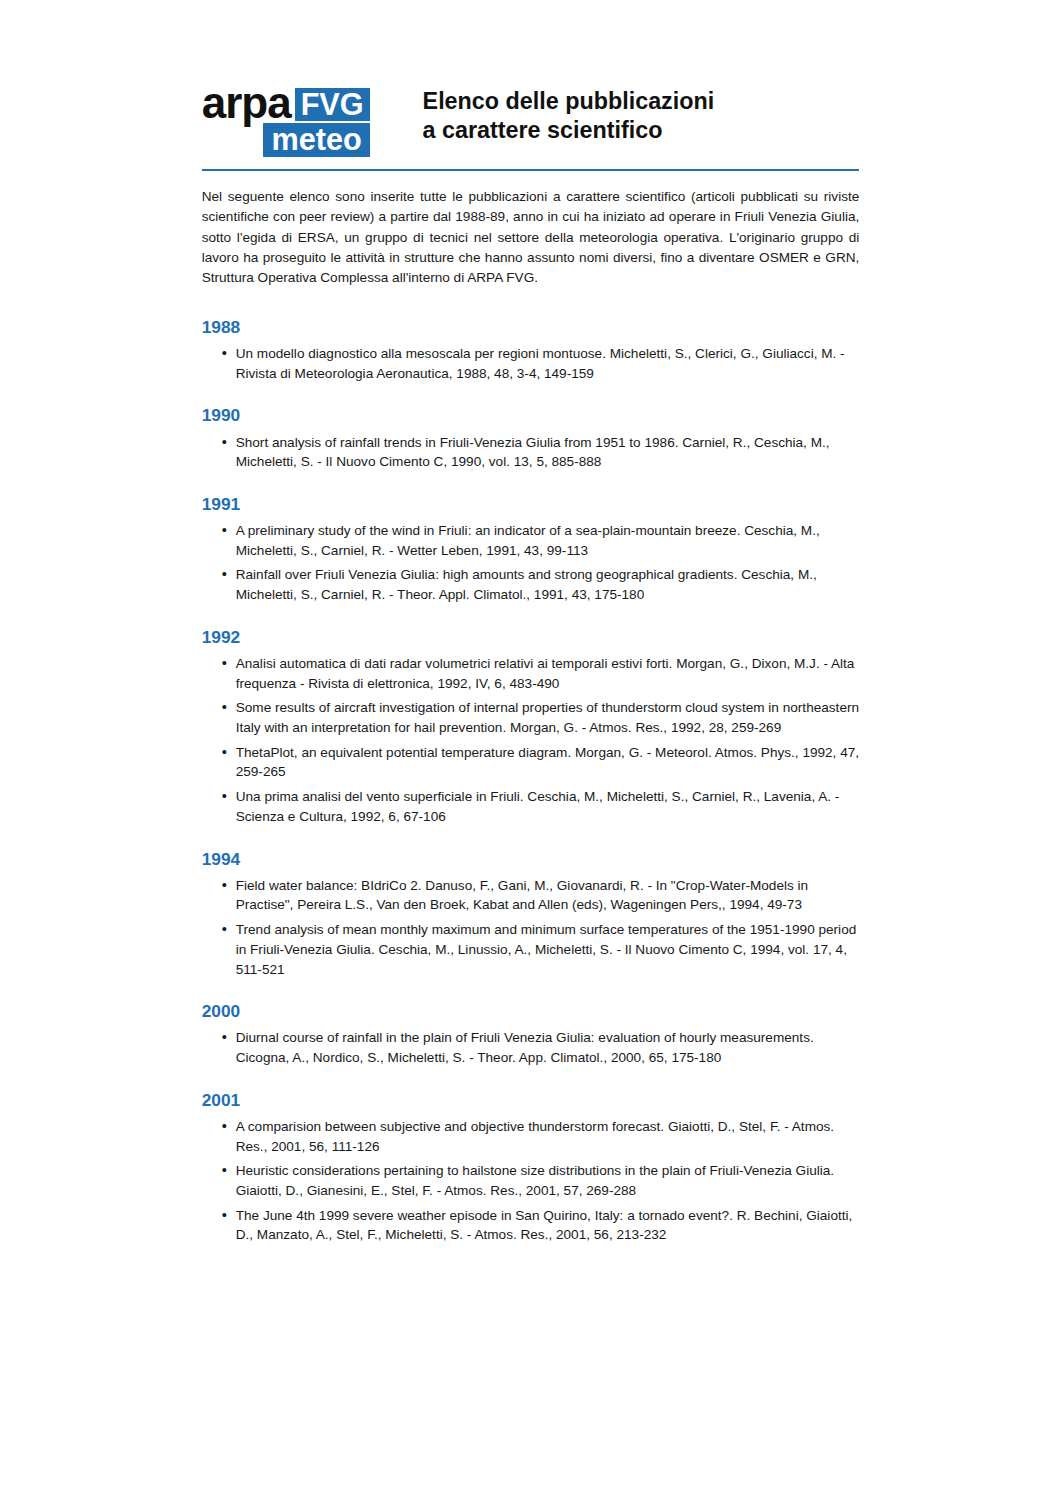arpa FVG
meteo
Elenco delle pubblicazioni
a carattere scientifico
Nel seguente elenco sono inserite tutte le pubblicazioni a carattere scientifico (articoli pubblicati su riviste scientifiche con peer review) a partire dal 1988-89, anno in cui ha iniziato ad operare in Friuli Venezia Giulia, sotto l'egida di ERSA, un gruppo di tecnici nel settore della meteorologia operativa. L'originario gruppo di lavoro ha proseguito le attività in strutture che hanno assunto nomi diversi, fino a diventare OSMER e GRN, Struttura Operativa Complessa all'interno di ARPA FVG.
1988
Un modello diagnostico alla mesoscala per regioni montuose. Micheletti, S., Clerici, G., Giuliacci, M. - Rivista di Meteorologia Aeronautica, 1988, 48, 3-4, 149-159
1990
Short analysis of rainfall trends in Friuli-Venezia Giulia from 1951 to 1986. Carniel, R., Ceschia, M., Micheletti, S. - Il Nuovo Cimento C, 1990, vol. 13, 5, 885-888
1991
A preliminary study of the wind in Friuli: an indicator of a sea-plain-mountain breeze. Ceschia, M., Micheletti, S., Carniel, R. - Wetter Leben, 1991, 43, 99-113
Rainfall over Friuli Venezia Giulia: high amounts and strong geographical gradients. Ceschia, M., Micheletti, S., Carniel, R. - Theor. Appl. Climatol., 1991, 43, 175-180
1992
Analisi automatica di dati radar volumetrici relativi ai temporali estivi forti. Morgan, G., Dixon, M.J. - Alta frequenza - Rivista di elettronica, 1992, IV, 6, 483-490
Some results of aircraft investigation of internal properties of thunderstorm cloud system in northeastern Italy with an interpretation for hail prevention. Morgan, G. - Atmos. Res., 1992, 28, 259-269
ThetaPlot, an equivalent potential temperature diagram. Morgan, G. - Meteorol. Atmos. Phys., 1992, 47, 259-265
Una prima analisi del vento superficiale in Friuli. Ceschia, M., Micheletti, S., Carniel, R., Lavenia, A. - Scienza e Cultura, 1992, 6, 67-106
1994
Field water balance: BIdriCo 2. Danuso, F., Gani, M., Giovanardi, R. - In "Crop-Water-Models in Practise", Pereira L.S., Van den Broek, Kabat and Allen (eds), Wageningen Pers,, 1994, 49-73
Trend analysis of mean monthly maximum and minimum surface temperatures of the 1951-1990 period in Friuli-Venezia Giulia. Ceschia, M., Linussio, A., Micheletti, S. - Il Nuovo Cimento C, 1994, vol. 17, 4, 511-521
2000
Diurnal course of rainfall in the plain of Friuli Venezia Giulia: evaluation of hourly measurements. Cicogna, A., Nordico, S., Micheletti, S. - Theor. App. Climatol., 2000, 65, 175-180
2001
A comparision between subjective and objective thunderstorm forecast. Giaiotti, D., Stel, F. - Atmos. Res., 2001, 56, 111-126
Heuristic considerations pertaining to hailstone size distributions in the plain of Friuli-Venezia Giulia. Giaiotti, D., Gianesini, E., Stel, F. - Atmos. Res., 2001, 57, 269-288
The June 4th 1999 severe weather episode in San Quirino, Italy: a tornado event?. R. Bechini, Giaiotti, D., Manzato, A., Stel, F., Micheletti, S. - Atmos. Res., 2001, 56, 213-232